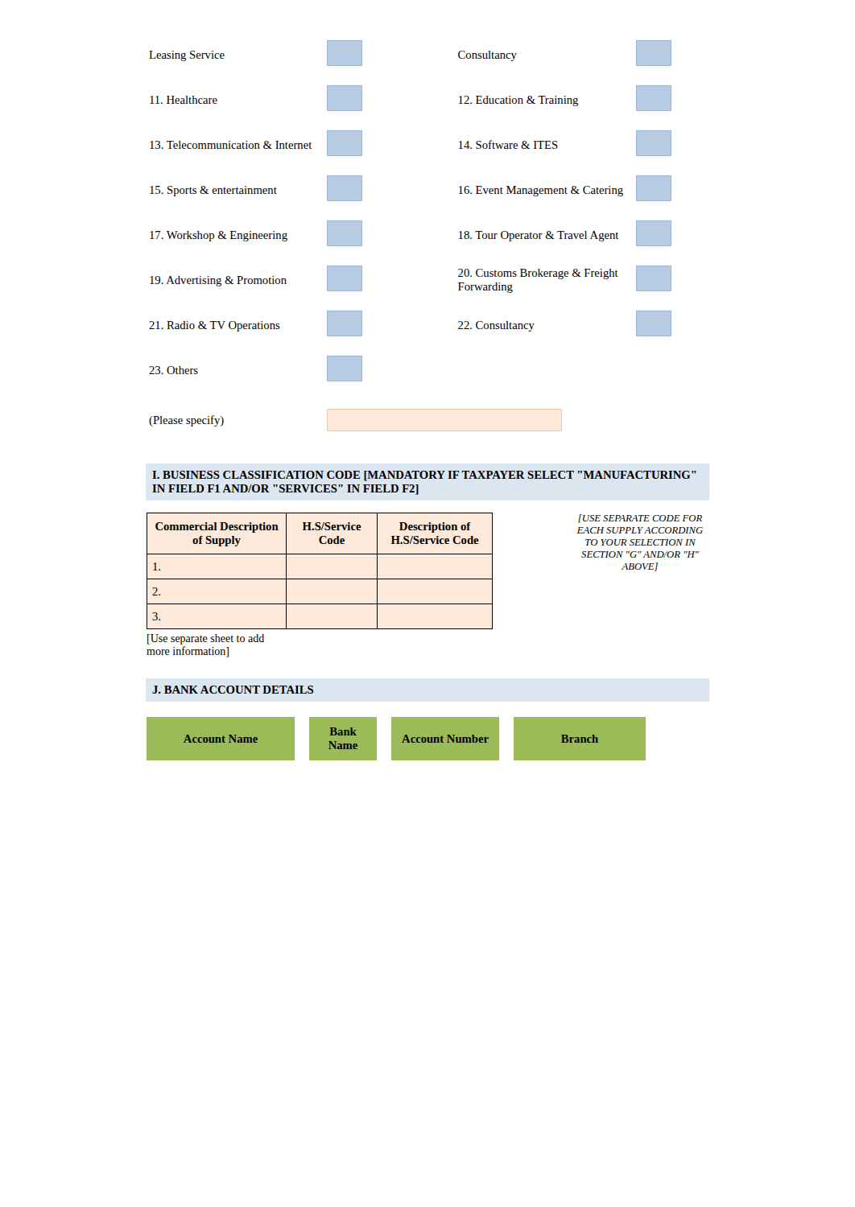| Leasing Service | | | Consultancy | |
| 11. Healthcare | | | 12. Education & Training | |
| 13. Telecommunication & Internet | | | 14. Software & ITES | |
| 15. Sports & entertainment | | | 16. Event Management & Catering | |
| 17. Workshop & Engineering | | | 18. Tour Operator & Travel Agent | |
| 19. Advertising & Promotion | | | 20. Customs Brokerage & Freight Forwarding | |
| 21. Radio & TV Operations | | | 22. Consultancy | |
| 23. Others | | | | |
| (Please specify) | |
I. BUSINESS CLASSIFICATION CODE [MANDATORY IF TAXPAYER SELECT "MANUFACTURING" IN FIELD F1 AND/OR "SERVICES" IN FIELD F2]
| / Commercial Description of Supply / H.S/Service Code / Description of H.S/Service Code / / --- / --- / --- / / 1. / / / / 2. / / / / 3. / / / [Use separate sheet to add more information] | [USE SEPARATE CODE FOR EACH SUPPLY ACCORDING TO YOUR SELECTION IN SECTION "G" AND/OR "H" ABOVE] |
J. BANK ACCOUNT DETAILS
| Account Name | | Bank Name | | Account Number | | Branch |